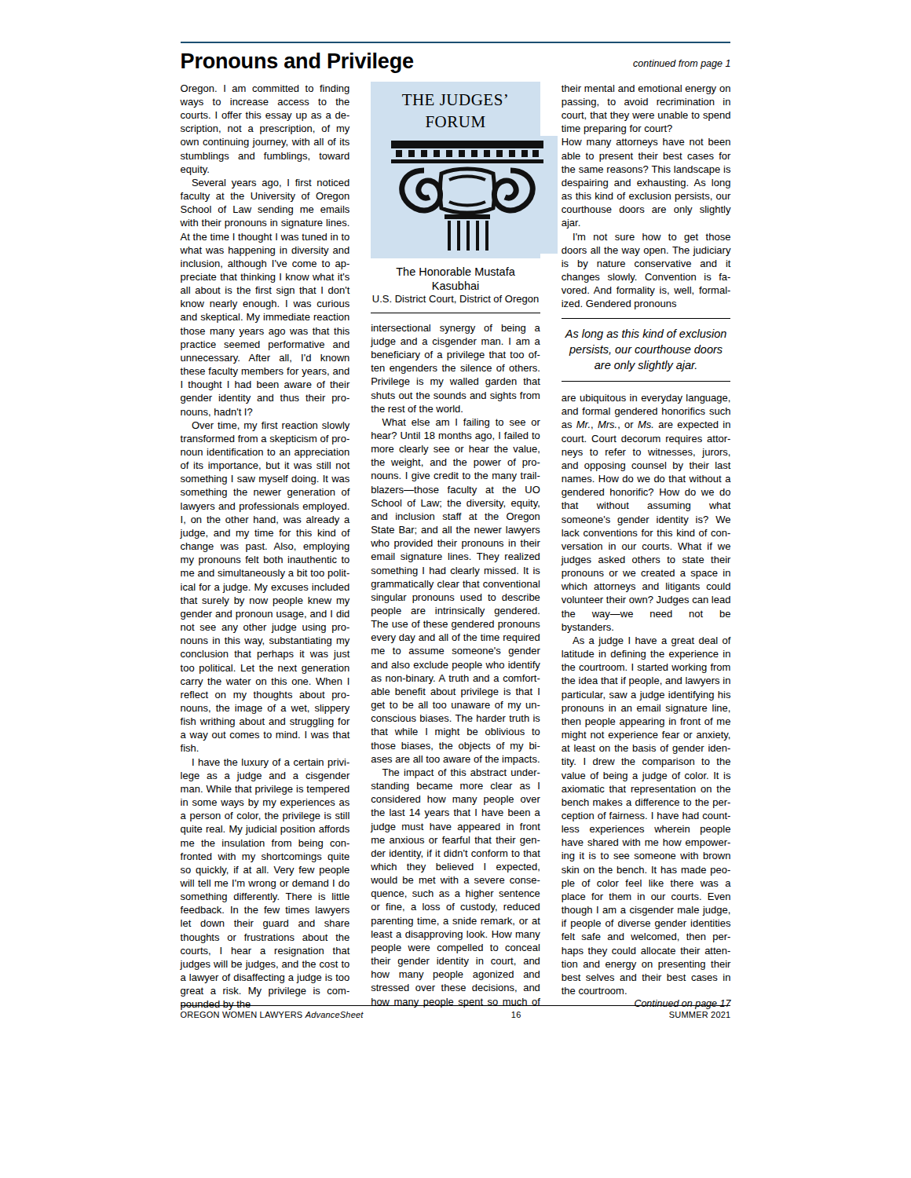Pronouns and Privilege
continued from page 1
Oregon. I am committed to finding ways to increase access to the courts. I offer this essay up as a description, not a prescription, of my own continuing journey, with all of its stumblings and fumblings, toward equity.
Several years ago, I first noticed faculty at the University of Oregon School of Law sending me emails with their pronouns in signature lines. At the time I thought I was tuned in to what was happening in diversity and inclusion, although I've come to appreciate that thinking I know what it's all about is the first sign that I don't know nearly enough. I was curious and skeptical. My immediate reaction those many years ago was that this practice seemed performative and unnecessary. After all, I'd known these faculty members for years, and I thought I had been aware of their gender identity and thus their pronouns, hadn't I?
Over time, my first reaction slowly transformed from a skepticism of pronoun identification to an appreciation of its importance, but it was still not something I saw myself doing. It was something the newer generation of lawyers and professionals employed. I, on the other hand, was already a judge, and my time for this kind of change was past. Also, employing my pronouns felt both inauthentic to me and simultaneously a bit too political for a judge. My excuses included that surely by now people knew my gender and pronoun usage, and I did not see any other judge using pronouns in this way, substantiating my conclusion that perhaps it was just too political. Let the next generation carry the water on this one. When I reflect on my thoughts about pronouns, the image of a wet, slippery fish writhing about and struggling for a way out comes to mind. I was that fish.
I have the luxury of a certain privilege as a judge and a cisgender man. While that privilege is tempered in some ways by my experiences as a person of color, the privilege is still quite real. My judicial position affords me the insulation from being confronted with my shortcomings quite so quickly, if at all. Very few people will tell me I'm wrong or demand I do something differently. There is little feedback. In the few times lawyers let down their guard and share thoughts or frustrations about the courts, I hear a resignation that judges will be judges, and the cost to a lawyer of disaffecting a judge is too great a risk. My privilege is compounded by the
THE JUDGES’ FORUM
The Honorable Mustafa Kasubhai U.S. District Court, District of Oregon
intersectional synergy of being a judge and a cisgender man. I am a beneficiary of a privilege that too often engenders the silence of others. Privilege is my walled garden that shuts out the sounds and sights from the rest of the world.
What else am I failing to see or hear? Until 18 months ago, I failed to more clearly see or hear the value, the weight, and the power of pronouns. I give credit to the many trailblazers—those faculty at the UO School of Law; the diversity, equity, and inclusion staff at the Oregon State Bar; and all the newer lawyers who provided their pronouns in their email signature lines. They realized something I had clearly missed. It is grammatically clear that conventional singular pronouns used to describe people are intrinsically gendered. The use of these gendered pronouns every day and all of the time required me to assume someone's gender and also exclude people who identify as non-binary. A truth and a comfortable benefit about privilege is that I get to be all too unaware of my unconscious biases. The harder truth is that while I might be oblivious to those biases, the objects of my biases are all too aware of the impacts.
The impact of this abstract understanding became more clear as I considered how many people over the last 14 years that I have been a judge must have appeared in front me anxious or fearful that their gender identity, if it didn't conform to that which they believed I expected, would be met with a severe consequence, such as a higher sentence or fine, a loss of custody, reduced parenting time, a snide remark, or at least a disapproving look. How many people were compelled to conceal their gender identity in court, and how many people agonized and stressed over these decisions, and how many people spent so much of their mental and emotional energy on passing, to avoid recrimination in court, that they were unable to spend time preparing for court?
How many attorneys have not been able to present their best cases for the same reasons? This landscape is despairing and exhausting. As long as this kind of exclusion persists, our courthouse doors are only slightly ajar.
I'm not sure how to get those doors all the way open. The judiciary is by nature conservative and it changes slowly. Convention is favored. And formality is, well, formalized. Gendered pronouns
As long as this kind of exclusion persists, our courthouse doors are only slightly ajar.
are ubiquitous in everyday language, and formal gendered honorifics such as Mr., Mrs., or Ms. are expected in court. Court decorum requires attorneys to refer to witnesses, jurors, and opposing counsel by their last names. How do we do that without a gendered honorific? How do we do that without assuming what someone's gender identity is? We lack conventions for this kind of conversation in our courts. What if we judges asked others to state their pronouns or we created a space in which attorneys and litigants could volunteer their own? Judges can lead the way—we need not be bystanders.
As a judge I have a great deal of latitude in defining the experience in the courtroom. I started working from the idea that if people, and lawyers in particular, saw a judge identifying his pronouns in an email signature line, then people appearing in front of me might not experience fear or anxiety, at least on the basis of gender identity. I drew the comparison to the value of being a judge of color. It is axiomatic that representation on the bench makes a difference to the perception of fairness. I have had countless experiences wherein people have shared with me how empowering it is to see someone with brown skin on the bench. It has made people of color feel like there was a place for them in our courts. Even though I am a cisgender male judge, if people of diverse gender identities felt safe and welcomed, then perhaps they could allocate their attention and energy on presenting their best selves and their best cases in the courtroom.
Continued on page 17
Oregon Women Lawyers AdvanceSheet
16
Summer 2021